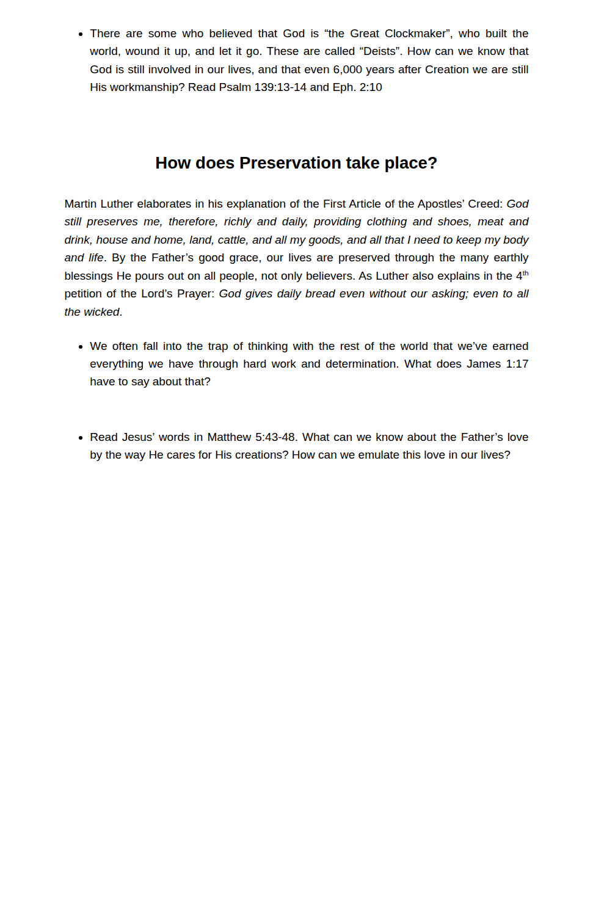There are some who believed that God is “the Great Clockmaker”, who built the world, wound it up, and let it go. These are called “Deists”. How can we know that God is still involved in our lives, and that even 6,000 years after Creation we are still His workmanship? Read Psalm 139:13-14 and Eph. 2:10
How does Preservation take place?
Martin Luther elaborates in his explanation of the First Article of the Apostles’ Creed: God still preserves me, therefore, richly and daily, providing clothing and shoes, meat and drink, house and home, land, cattle, and all my goods, and all that I need to keep my body and life. By the Father’s good grace, our lives are preserved through the many earthly blessings He pours out on all people, not only believers. As Luther also explains in the 4th petition of the Lord’s Prayer: God gives daily bread even without our asking; even to all the wicked.
We often fall into the trap of thinking with the rest of the world that we’ve earned everything we have through hard work and determination. What does James 1:17 have to say about that?
Read Jesus’ words in Matthew 5:43-48. What can we know about the Father’s love by the way He cares for His creations? How can we emulate this love in our lives?